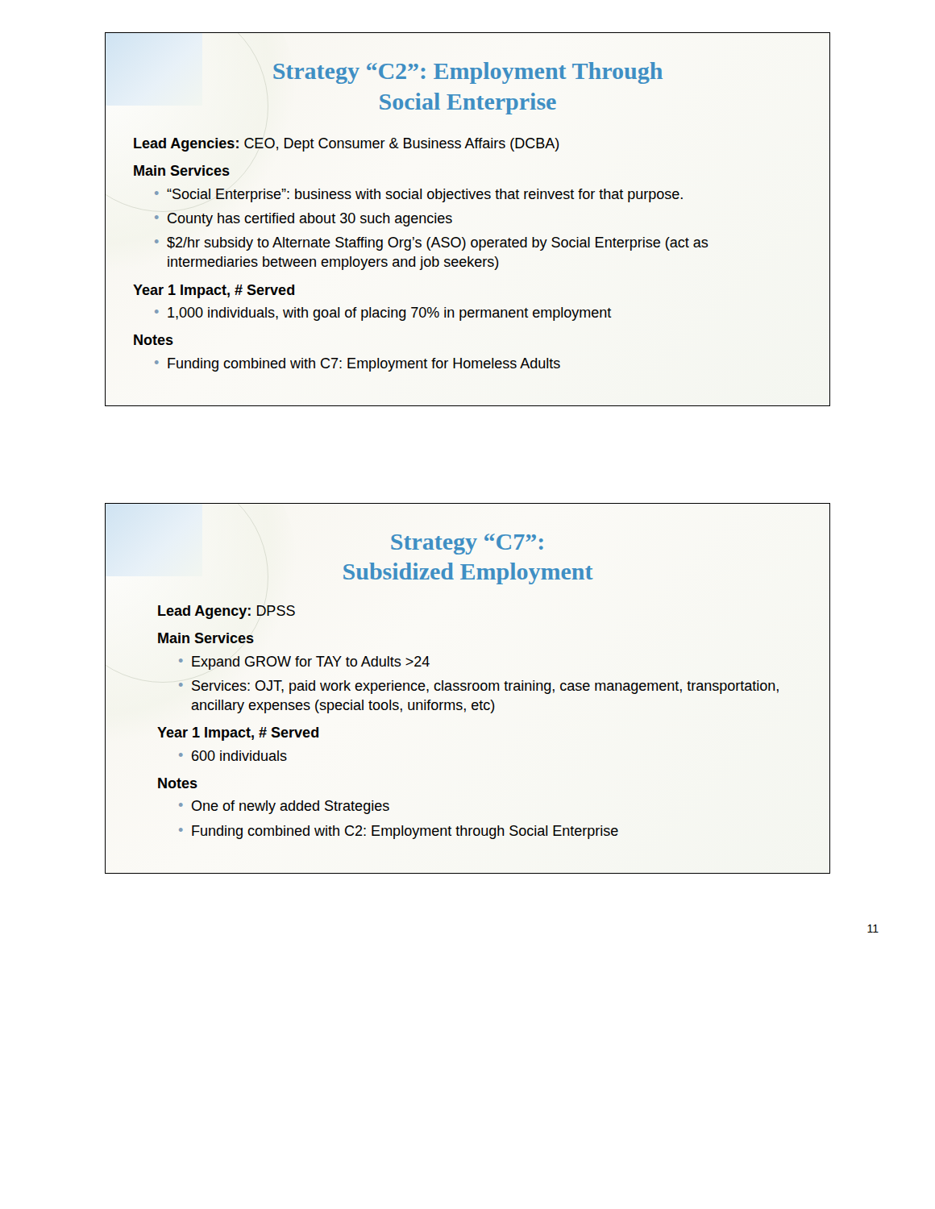Strategy “C2”: Employment Through
Social Enterprise
Lead Agencies: CEO, Dept Consumer & Business Affairs (DCBA)
Main Services
“Social Enterprise”: business with social objectives that reinvest for that purpose.
County has certified about 30 such agencies
$2/hr subsidy to Alternate Staffing Org’s (ASO) operated by Social Enterprise (act as intermediaries between employers and job seekers)
Year 1 Impact, # Served
1,000 individuals, with goal of placing 70% in permanent employment
Notes
Funding combined with C7: Employment for Homeless Adults
Strategy “C7”:
Subsidized Employment
Lead Agency: DPSS
Main Services
Expand GROW for TAY to Adults >24
Services: OJT, paid work experience, classroom training, case management, transportation, ancillary expenses (special tools, uniforms, etc)
Year 1 Impact, # Served
600 individuals
Notes
One of newly added Strategies
Funding combined with C2: Employment through Social Enterprise
11